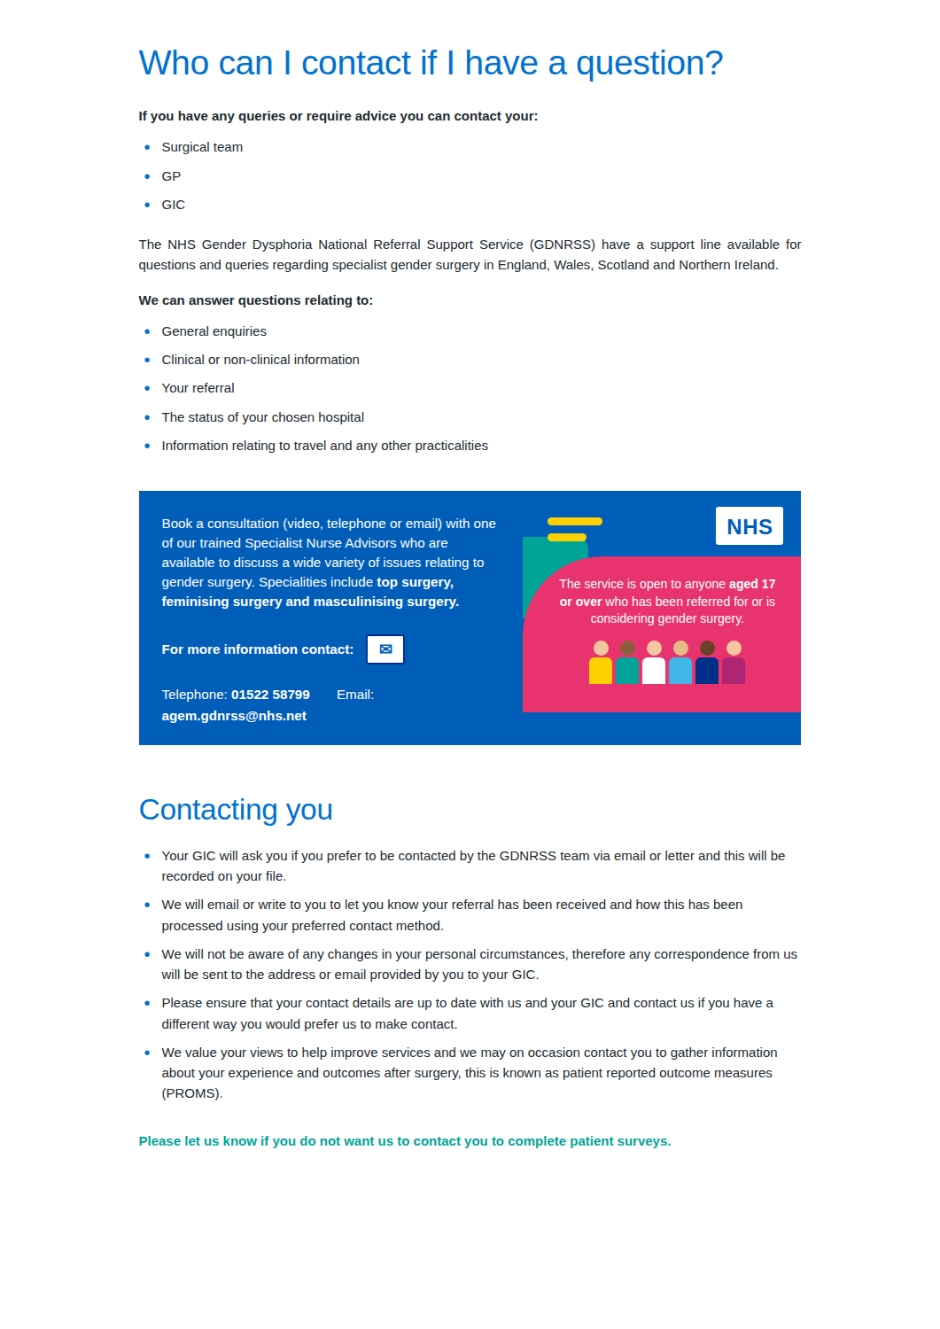Who can I contact if I have a question?
If you have any queries or require advice you can contact your:
Surgical team
GP
GIC
The NHS Gender Dysphoria National Referral Support Service (GDNRSS) have a support line available for questions and queries regarding specialist gender surgery in England, Wales, Scotland and Northern Ireland.
We can answer questions relating to:
General enquiries
Clinical or non-clinical information
Your referral
The status of your chosen hospital
Information relating to travel and any other practicalities
Book a consultation (video, telephone or email) with one of our trained Specialist Nurse Advisors who are available to discuss a wide variety of issues relating to gender surgery. Specialities include top surgery, feminising surgery and masculinising surgery.
For more information contact: ✉
Telephone: 01522 58799 Email: agem.gdnrss@nhs.net
NHS
The service is open to anyone aged 17 or over who has been referred for or is considering gender surgery.
Contacting you
Your GIC will ask you if you prefer to be contacted by the GDNRSS team via email or letter and this will be recorded on your file.
We will email or write to you to let you know your referral has been received and how this has been processed using your preferred contact method.
We will not be aware of any changes in your personal circumstances, therefore any correspondence from us will be sent to the address or email provided by you to your GIC.
Please ensure that your contact details are up to date with us and your GIC and contact us if you have a different way you would prefer us to make contact.
We value your views to help improve services and we may on occasion contact you to gather information about your experience and outcomes after surgery, this is known as patient reported outcome measures (PROMS).
Please let us know if you do not want us to contact you to complete patient surveys.